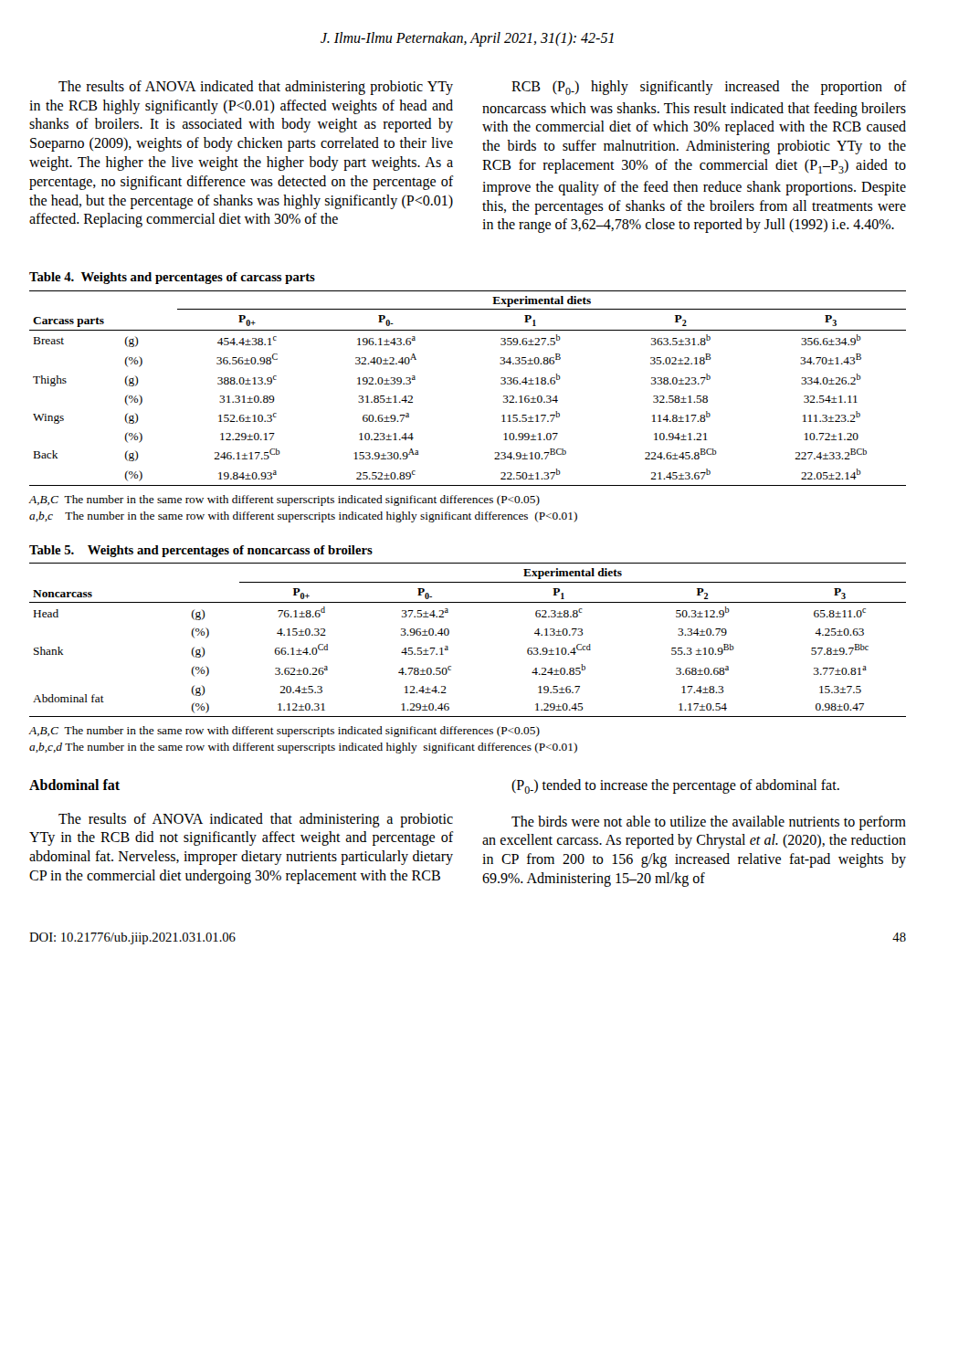J. Ilmu-Ilmu Peternakan, April 2021, 31(1): 42-51
The results of ANOVA indicated that administering probiotic YTy in the RCB highly significantly (P<0.01) affected weights of head and shanks of broilers. It is associated with body weight as reported by Soeparno (2009), weights of body chicken parts correlated to their live weight. The higher the live weight the higher body part weights. As a percentage, no significant difference was detected on the percentage of the head, but the percentage of shanks was highly significantly (P<0.01) affected. Replacing commercial diet with 30% of the
RCB (P0-) highly significantly increased the proportion of noncarcass which was shanks. This result indicated that feeding broilers with the commercial diet of which 30% replaced with the RCB caused the birds to suffer malnutrition. Administering probiotic YTy to the RCB for replacement 30% of the commercial diet (P1–P3) aided to improve the quality of the feed then reduce shank proportions. Despite this, the percentages of shanks of the broilers from all treatments were in the range of 3,62–4,78% close to reported by Jull (1992) i.e. 4.40%.
Table 4. Weights and percentages of carcass parts
| Carcass parts | Experimental diets |
| --- | --- |
| P 0+ | P 0- | P 1 | P 2 | P 3 |
| Breast | (g) | 454.4±38.1 c | 196.1±43.6 a | 359.6±27.5 b | 363.5±31.8 b | 356.6±34.9 b |
| | (%) | 36.56±0.98 C | 32.40±2.40 A | 34.35±0.86 B | 35.02±2.18 B | 34.70±1.43 B |
| Thighs | (g) | 388.0±13.9 c | 192.0±39.3 a | 336.4±18.6 b | 338.0±23.7 b | 334.0±26.2 b |
| | (%) | 31.31±0.89 | 31.85±1.42 | 32.16±0.34 | 32.58±1.58 | 32.54±1.11 |
| Wings | (g) | 152.6±10.3 c | 60.6±9.7 a | 115.5±17.7 b | 114.8±17.8 b | 111.3±23.2 b |
| | (%) | 12.29±0.17 | 10.23±1.44 | 10.99±1.07 | 10.94±1.21 | 10.72±1.20 |
| Back | (g) | 246.1±17.5 Cb | 153.9±30.9 Aa | 234.9±10.7 BCb | 224.6±45.8 BCb | 227.4±33.2 BCb |
| | (%) | 19.84±0.93 a | 25.52±0.89 c | 22.50±1.37 b | 21.45±3.67 b | 22.05±2.14 b |
A,B,C The number in the same row with different superscripts indicated significant differences (P<0.05)
a,b,c The number in the same row with different superscripts indicated highly significant differences (P<0.01)
Table 5. Weights and percentages of noncarcass of broilers
| Noncarcass | Experimental diets |
| --- | --- |
| P 0+ | P 0- | P 1 | P 2 | P 3 |
| Head | (g) | 76.1±8.6 d | 37.5±4.2 a | 62.3±8.8 c | 50.3±12.9 b | 65.8±11.0 c |
| | (%) | 4.15±0.32 | 3.96±0.40 | 4.13±0.73 | 3.34±0.79 | 4.25±0.63 |
| Shank | (g) | 66.1±4.0 Cd | 45.5±7.1 a | 63.9±10.4 Ccd | 55.3 ±10.9 Bb | 57.8±9.7 Bbc |
| | (%) | 3.62±0.26 a | 4.78±0.50 c | 4.24±0.85 b | 3.68±0.68 a | 3.77±0.81 a |
| Abdominal fat | (g) | 20.4±5.3 | 12.4±4.2 | 19.5±6.7 | 17.4±8.3 | 15.3±7.5 |
| (%) | 1.12±0.31 | 1.29±0.46 | 1.29±0.45 | 1.17±0.54 | 0.98±0.47 |
A,B,C The number in the same row with different superscripts indicated significant differences (P<0.05)
a,b,c,d The number in the same row with different superscripts indicated highly significant differences (P<0.01)
Abdominal fat
The results of ANOVA indicated that administering a probiotic YTy in the RCB did not significantly affect weight and percentage of abdominal fat. Nerveless, improper dietary nutrients particularly dietary CP in the commercial diet undergoing 30% replacement with the RCB
(P0-) tended to increase the percentage of abdominal fat.
The birds were not able to utilize the available nutrients to perform an excellent carcass. As reported by Chrystal et al. (2020), the reduction in CP from 200 to 156 g/kg increased relative fat-pad weights by 69.9%. Administering 15–20 ml/kg of
DOI: 10.21776/ub.jiip.2021.031.01.06 48